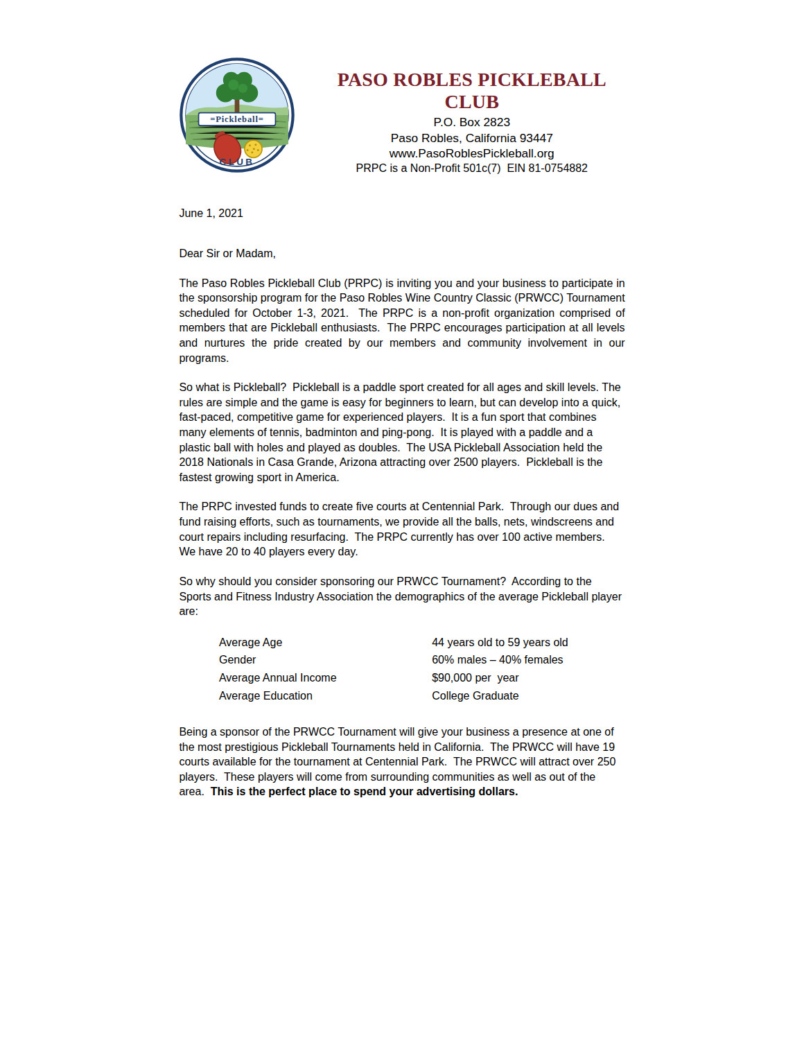=Pickleball= CLUB
PASO ROBLES PICKLEBALL CLUB
P.O. Box 2823
Paso Robles, California 93447
www.PasoRoblesPickleball.org
PRPC is a Non-Profit 501c(7) EIN 81-0754882
June 1, 2021
Dear Sir or Madam,
The Paso Robles Pickleball Club (PRPC) is inviting you and your business to participate in the sponsorship program for the Paso Robles Wine Country Classic (PRWCC) Tournament scheduled for October 1-3, 2021. The PRPC is a non-profit organization comprised of members that are Pickleball enthusiasts. The PRPC encourages participation at all levels and nurtures the pride created by our members and community involvement in our programs.
So what is Pickleball? Pickleball is a paddle sport created for all ages and skill levels. The rules are simple and the game is easy for beginners to learn, but can develop into a quick, fast-paced, competitive game for experienced players. It is a fun sport that combines many elements of tennis, badminton and ping-pong. It is played with a paddle and a plastic ball with holes and played as doubles. The USA Pickleball Association held the 2018 Nationals in Casa Grande, Arizona attracting over 2500 players. Pickleball is the fastest growing sport in America.
The PRPC invested funds to create five courts at Centennial Park. Through our dues and fund raising efforts, such as tournaments, we provide all the balls, nets, windscreens and court repairs including resurfacing. The PRPC currently has over 100 active members. We have 20 to 40 players every day.
So why should you consider sponsoring our PRWCC Tournament? According to the Sports and Fitness Industry Association the demographics of the average Pickleball player are:
| Average Age | 44 years old to 59 years old |
| Gender | 60% males – 40% females |
| Average Annual Income | $90,000 per year |
| Average Education | College Graduate |
Being a sponsor of the PRWCC Tournament will give your business a presence at one of the most prestigious Pickleball Tournaments held in California. The PRWCC will have 19 courts available for the tournament at Centennial Park. The PRWCC will attract over 250 players. These players will come from surrounding communities as well as out of the area. This is the perfect place to spend your advertising dollars.